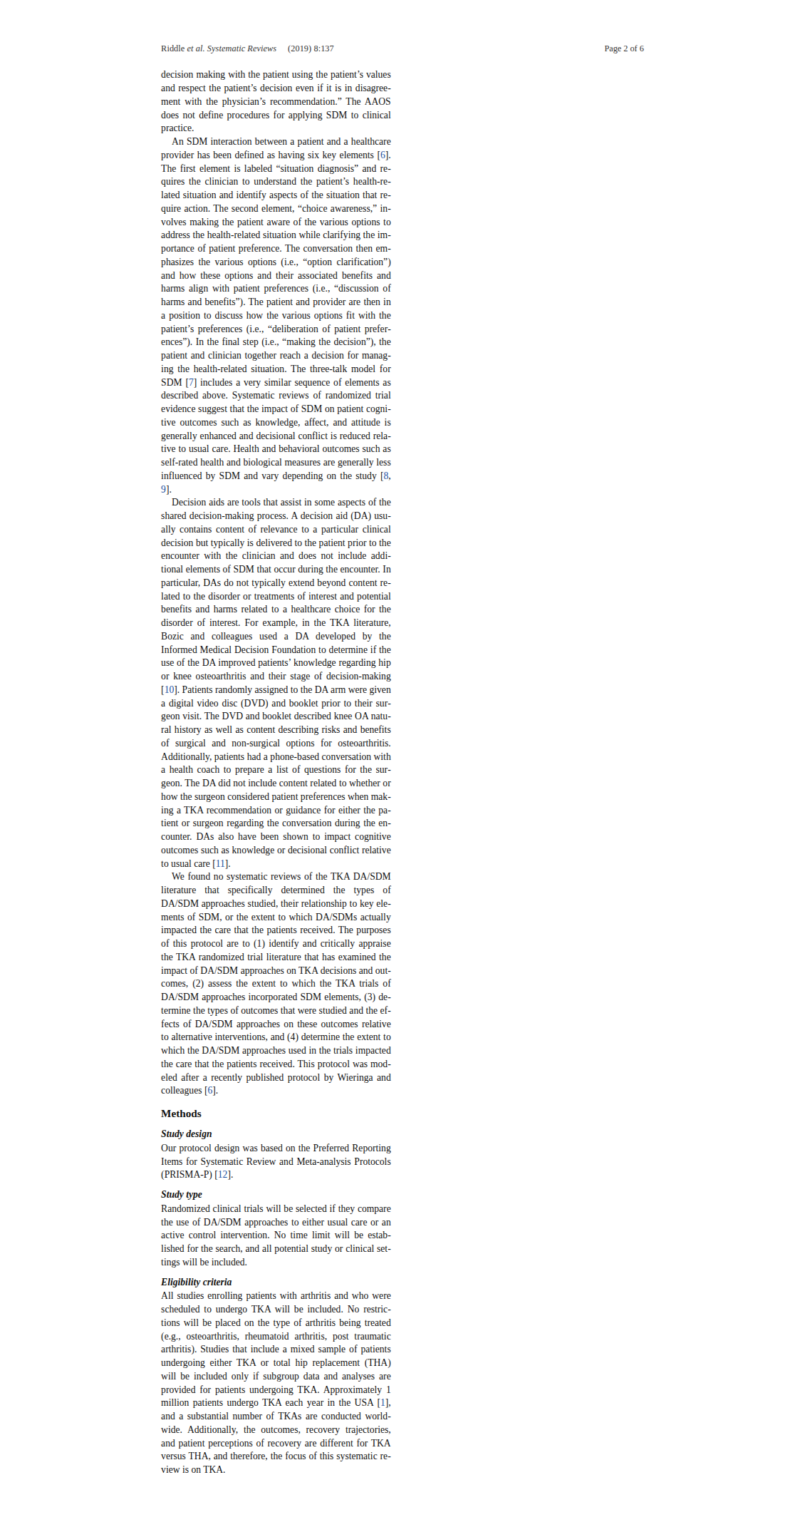Riddle et al. Systematic Reviews (2019) 8:137
Page 2 of 6
decision making with the patient using the patient’s values and respect the patient’s decision even if it is in disagreement with the physician’s recommendation.” The AAOS does not define procedures for applying SDM to clinical practice.
An SDM interaction between a patient and a healthcare provider has been defined as having six key elements [6]. The first element is labeled “situation diagnosis” and requires the clinician to understand the patient’s health-related situation and identify aspects of the situation that require action. The second element, “choice awareness,” involves making the patient aware of the various options to address the health-related situation while clarifying the importance of patient preference. The conversation then emphasizes the various options (i.e., “option clarification”) and how these options and their associated benefits and harms align with patient preferences (i.e., “discussion of harms and benefits”). The patient and provider are then in a position to discuss how the various options fit with the patient’s preferences (i.e., “deliberation of patient preferences”). In the final step (i.e., “making the decision”), the patient and clinician together reach a decision for managing the health-related situation. The three-talk model for SDM [7] includes a very similar sequence of elements as described above. Systematic reviews of randomized trial evidence suggest that the impact of SDM on patient cognitive outcomes such as knowledge, affect, and attitude is generally enhanced and decisional conflict is reduced relative to usual care. Health and behavioral outcomes such as self-rated health and biological measures are generally less influenced by SDM and vary depending on the study [8, 9].
Decision aids are tools that assist in some aspects of the shared decision-making process. A decision aid (DA) usually contains content of relevance to a particular clinical decision but typically is delivered to the patient prior to the encounter with the clinician and does not include additional elements of SDM that occur during the encounter. In particular, DAs do not typically extend beyond content related to the disorder or treatments of interest and potential benefits and harms related to a healthcare choice for the disorder of interest. For example, in the TKA literature, Bozic and colleagues used a DA developed by the Informed Medical Decision Foundation to determine if the use of the DA improved patients’ knowledge regarding hip or knee osteoarthritis and their stage of decision-making [10]. Patients randomly assigned to the DA arm were given a digital video disc (DVD) and booklet prior to their surgeon visit. The DVD and booklet described knee OA natural history as well as content describing risks and benefits of surgical and non-surgical options for osteoarthritis. Additionally, patients had a phone-based conversation with a health coach to prepare a list of questions for the surgeon. The DA did not include content related to whether or how the surgeon considered patient preferences when making a TKA recommendation or guidance for either the patient or surgeon regarding the conversation during the encounter. DAs also have been shown to impact cognitive outcomes such as knowledge or decisional conflict relative to usual care [11].
We found no systematic reviews of the TKA DA/SDM literature that specifically determined the types of DA/SDM approaches studied, their relationship to key elements of SDM, or the extent to which DA/SDMs actually impacted the care that the patients received. The purposes of this protocol are to (1) identify and critically appraise the TKA randomized trial literature that has examined the impact of DA/SDM approaches on TKA decisions and outcomes, (2) assess the extent to which the TKA trials of DA/SDM approaches incorporated SDM elements, (3) determine the types of outcomes that were studied and the effects of DA/SDM approaches on these outcomes relative to alternative interventions, and (4) determine the extent to which the DA/SDM approaches used in the trials impacted the care that the patients received. This protocol was modeled after a recently published protocol by Wieringa and colleagues [6].
Methods
Study design
Our protocol design was based on the Preferred Reporting Items for Systematic Review and Meta-analysis Protocols (PRISMA-P) [12].
Study type
Randomized clinical trials will be selected if they compare the use of DA/SDM approaches to either usual care or an active control intervention. No time limit will be established for the search, and all potential study or clinical settings will be included.
Eligibility criteria
All studies enrolling patients with arthritis and who were scheduled to undergo TKA will be included. No restrictions will be placed on the type of arthritis being treated (e.g., osteoarthritis, rheumatoid arthritis, post traumatic arthritis). Studies that include a mixed sample of patients undergoing either TKA or total hip replacement (THA) will be included only if subgroup data and analyses are provided for patients undergoing TKA. Approximately 1 million patients undergo TKA each year in the USA [1], and a substantial number of TKAs are conducted worldwide. Additionally, the outcomes, recovery trajectories, and patient perceptions of recovery are different for TKA versus THA, and therefore, the focus of this systematic review is on TKA.